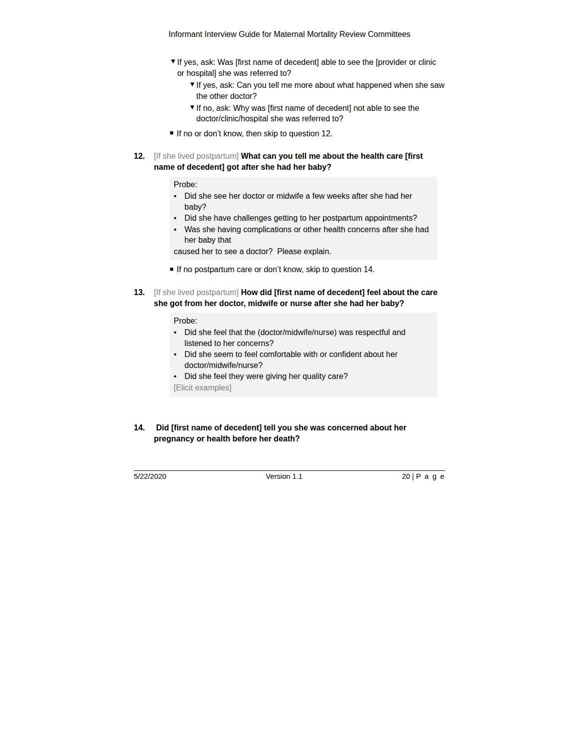Informant Interview Guide for Maternal Mortality Review Committees
▼ If yes, ask: Was [first name of decedent] able to see the [provider or clinic or hospital] she was referred to?
▼ If yes, ask: Can you tell me more about what happened when she saw the other doctor?
▼ If no, ask: Why was [first name of decedent] not able to see the doctor/clinic/hospital she was referred to?
■ If no or don’t know, then skip to question 12.
12. [If she lived postpartum] What can you tell me about the health care [first name of decedent] got after she had her baby?
Probe:
•Did she see her doctor or midwife a few weeks after she had her baby?
•Did she have challenges getting to her postpartum appointments?
•Was she having complications or other health concerns after she had her baby that
caused her to see a doctor? Please explain.
■ If no postpartum care or don’t know, skip to question 14.
13. [If she lived postpartum] How did [first name of decedent] feel about the care she got from her doctor, midwife or nurse after she had her baby?
Probe:
•Did she feel that the (doctor/midwife/nurse) was respectful and listened to her concerns?
•Did she seem to feel comfortable with or confident about her doctor/midwife/nurse?
•Did she feel they were giving her quality care?
[Elicit examples]
14. Did [first name of decedent] tell you she was concerned about her pregnancy or health before her death?
5/22/2020 Version 1.1 20 | P a g e